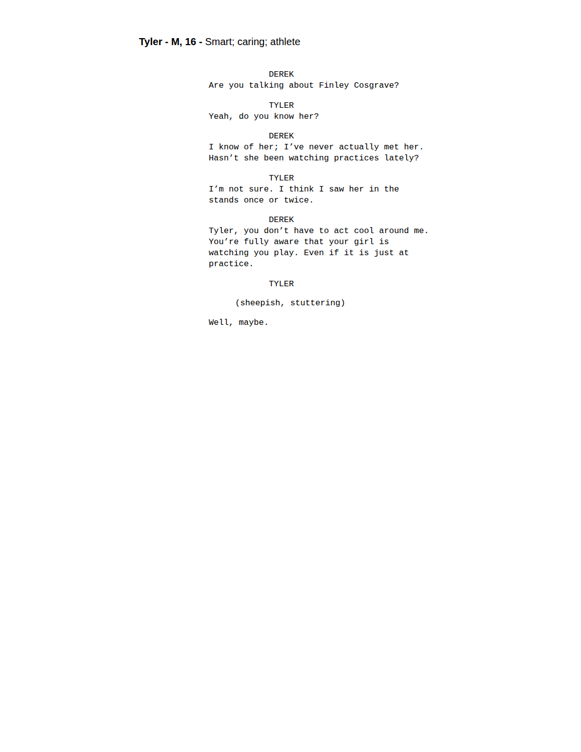Tyler - M, 16 - Smart; caring; athlete
DEREK
Are you talking about Finley Cosgrave?
TYLER
Yeah, do you know her?
DEREK
I know of her; I’ve never actually met her. Hasn’t she been watching practices lately?
TYLER
I’m not sure. I think I saw her in the stands once or twice.
DEREK
Tyler, you don’t have to act cool around me. You’re fully aware that your girl is watching you play. Even if it is just at practice.
TYLER
(sheepish, stuttering)
Well, maybe.